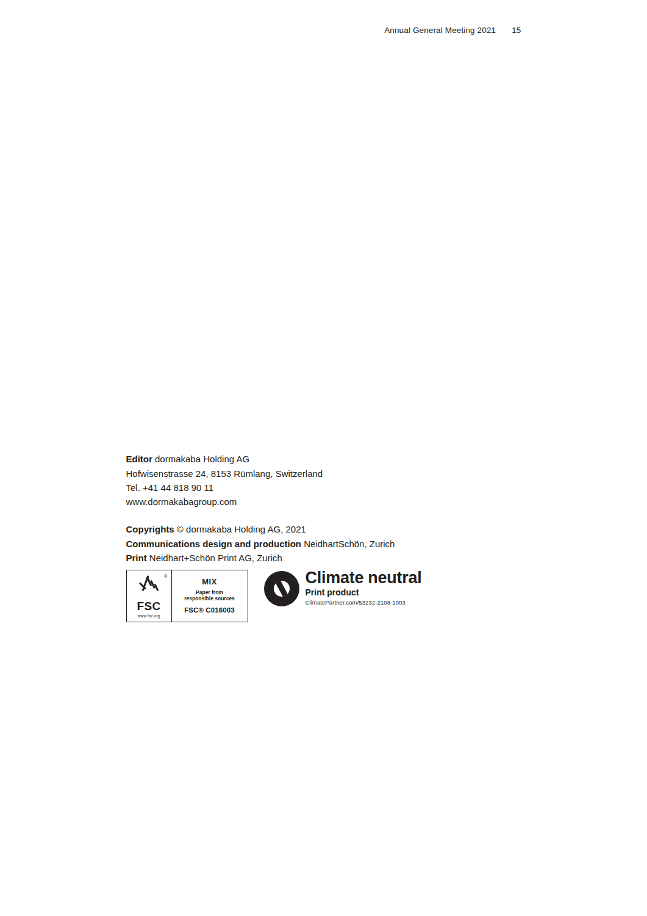Annual General Meeting 202115
Editor dormakaba Holding AG
Hofwisenstrasse 24, 8153 Rümlang, Switzerland
Tel. +41 44 818 90 11
www.dormakabagroup.com
Copyrights © dormakaba Holding AG, 2021
Communications design and production NeidhartSchön, Zurich
Print Neidhart+Schön Print AG, Zurich
®
FSC
www.fsc.org
MIX
Paper from
responsible sources
FSC® C016003
Climate neutral
Print product
ClimatePartner.com/53232-2108-1003